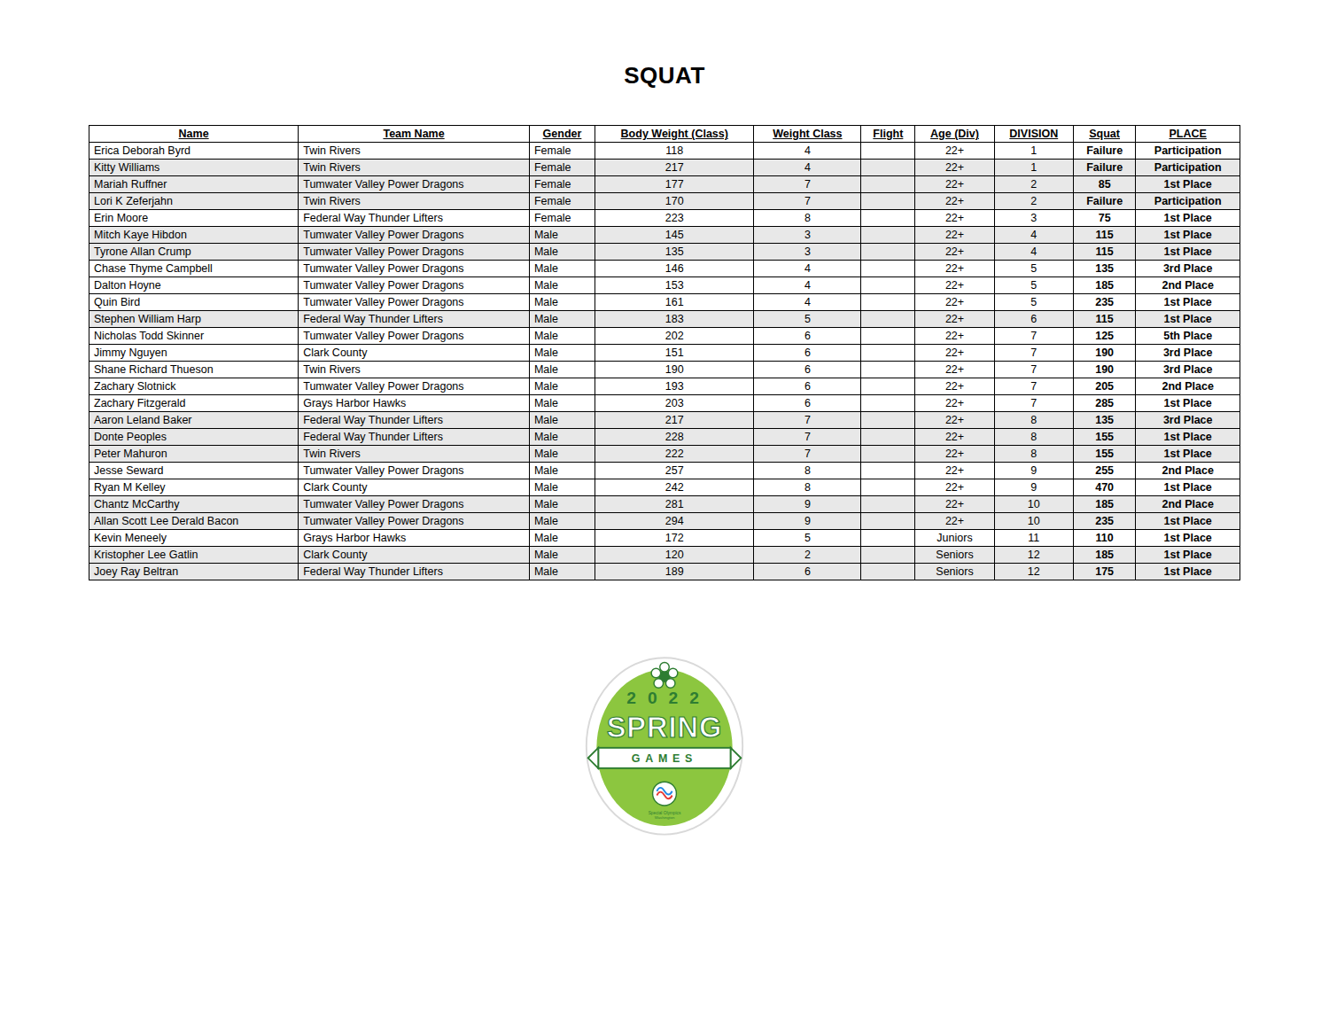SQUAT
| Name | Team Name | Gender | Body Weight (Class) | Weight Class | Flight | Age (Div) | DIVISION | Squat | PLACE |
| --- | --- | --- | --- | --- | --- | --- | --- | --- | --- |
| Erica Deborah Byrd | Twin Rivers | Female | 118 | 4 | | 22+ | 1 | Failure | Participation |
| Kitty Williams | Twin Rivers | Female | 217 | 4 | | 22+ | 1 | Failure | Participation |
| Mariah Ruffner | Tumwater Valley Power Dragons | Female | 177 | 7 | | 22+ | 2 | 85 | 1st Place |
| Lori K Zeferjahn | Twin Rivers | Female | 170 | 7 | | 22+ | 2 | Failure | Participation |
| Erin Moore | Federal Way Thunder Lifters | Female | 223 | 8 | | 22+ | 3 | 75 | 1st Place |
| Mitch Kaye Hibdon | Tumwater Valley Power Dragons | Male | 145 | 3 | | 22+ | 4 | 115 | 1st Place |
| Tyrone Allan Crump | Tumwater Valley Power Dragons | Male | 135 | 3 | | 22+ | 4 | 115 | 1st Place |
| Chase Thyme Campbell | Tumwater Valley Power Dragons | Male | 146 | 4 | | 22+ | 5 | 135 | 3rd Place |
| Dalton Hoyne | Tumwater Valley Power Dragons | Male | 153 | 4 | | 22+ | 5 | 185 | 2nd Place |
| Quin Bird | Tumwater Valley Power Dragons | Male | 161 | 4 | | 22+ | 5 | 235 | 1st Place |
| Stephen William Harp | Federal Way Thunder Lifters | Male | 183 | 5 | | 22+ | 6 | 115 | 1st Place |
| Nicholas Todd Skinner | Tumwater Valley Power Dragons | Male | 202 | 6 | | 22+ | 7 | 125 | 5th Place |
| Jimmy Nguyen | Clark County | Male | 151 | 6 | | 22+ | 7 | 190 | 3rd Place |
| Shane Richard Thueson | Twin Rivers | Male | 190 | 6 | | 22+ | 7 | 190 | 3rd Place |
| Zachary Slotnick | Tumwater Valley Power Dragons | Male | 193 | 6 | | 22+ | 7 | 205 | 2nd Place |
| Zachary Fitzgerald | Grays Harbor Hawks | Male | 203 | 6 | | 22+ | 7 | 285 | 1st Place |
| Aaron Leland Baker | Federal Way Thunder Lifters | Male | 217 | 7 | | 22+ | 8 | 135 | 3rd Place |
| Donte Peoples | Federal Way Thunder Lifters | Male | 228 | 7 | | 22+ | 8 | 155 | 1st Place |
| Peter Mahuron | Twin Rivers | Male | 222 | 7 | | 22+ | 8 | 155 | 1st Place |
| Jesse Seward | Tumwater Valley Power Dragons | Male | 257 | 8 | | 22+ | 9 | 255 | 2nd Place |
| Ryan M Kelley | Clark County | Male | 242 | 8 | | 22+ | 9 | 470 | 1st Place |
| Chantz McCarthy | Tumwater Valley Power Dragons | Male | 281 | 9 | | 22+ | 10 | 185 | 2nd Place |
| Allan Scott Lee Derald Bacon | Tumwater Valley Power Dragons | Male | 294 | 9 | | 22+ | 10 | 235 | 1st Place |
| Kevin Meneely | Grays Harbor Hawks | Male | 172 | 5 | | Juniors | 11 | 110 | 1st Place |
| Kristopher Lee Gatlin | Clark County | Male | 120 | 2 | | Seniors | 12 | 185 | 1st Place |
| Joey Ray Beltran | Federal Way Thunder Lifters | Male | 189 | 6 | | Seniors | 12 | 175 | 1st Place |
2022 Spring Games 2 0 2 2 SPRING GAMES Special Olympics Washington